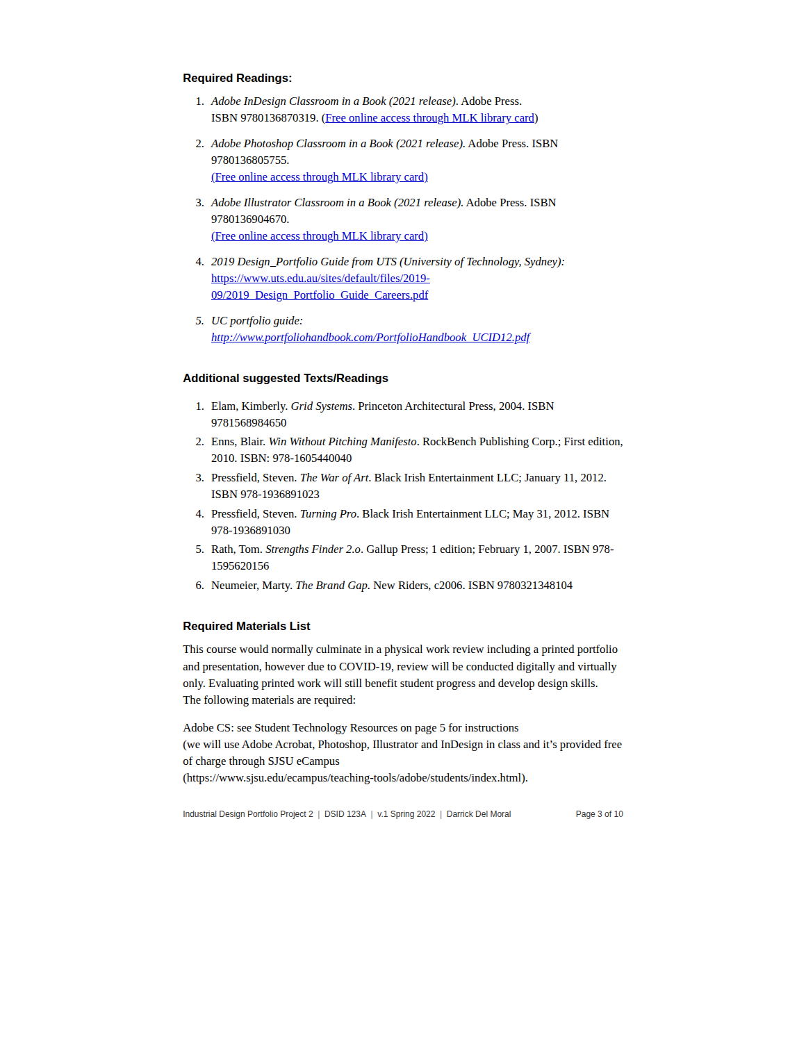Required Readings:
Adobe InDesign Classroom in a Book (2021 release). Adobe Press.
ISBN 9780136870319. (Free online access through MLK library card)
Adobe Photoshop Classroom in a Book (2021 release). Adobe Press. ISBN 9780136805755.
(Free online access through MLK library card)
Adobe Illustrator Classroom in a Book (2021 release). Adobe Press. ISBN 9780136904670.
(Free online access through MLK library card)
2019 Design_Portfolio Guide from UTS (University of Technology, Sydney):
https://www.uts.edu.au/sites/default/files/2019-09/2019_Design_Portfolio_Guide_Careers.pdf
UC portfolio guide: http://www.portfoliohandbook.com/PortfolioHandbook_UCID12.pdf
Additional suggested Texts/Readings
Elam, Kimberly. Grid Systems. Princeton Architectural Press, 2004. ISBN 9781568984650
Enns, Blair. Win Without Pitching Manifesto. RockBench Publishing Corp.; First edition, 2010. ISBN: 978-1605440040
Pressfield, Steven. The War of Art. Black Irish Entertainment LLC; January 11, 2012. ISBN 978-1936891023
Pressfield, Steven. Turning Pro. Black Irish Entertainment LLC; May 31, 2012. ISBN 978-1936891030
Rath, Tom. Strengths Finder 2.o. Gallup Press; 1 edition; February 1, 2007. ISBN 978-1595620156
Neumeier, Marty. The Brand Gap. New Riders, c2006. ISBN 9780321348104
Required Materials List
This course would normally culminate in a physical work review including a printed portfolio and presentation, however due to COVID-19, review will be conducted digitally and virtually only. Evaluating printed work will still benefit student progress and develop design skills.
The following materials are required:
Adobe CS: see Student Technology Resources on page 5 for instructions
(we will use Adobe Acrobat, Photoshop, Illustrator and InDesign in class and it’s provided free of charge through SJSU eCampus
(https://www.sjsu.edu/ecampus/teaching-tools/adobe/students/index.html).
Industrial Design Portfolio Project 2|DSID 123A|v.1 Spring 2022|Darrick Del Moral
Page 3 of 10